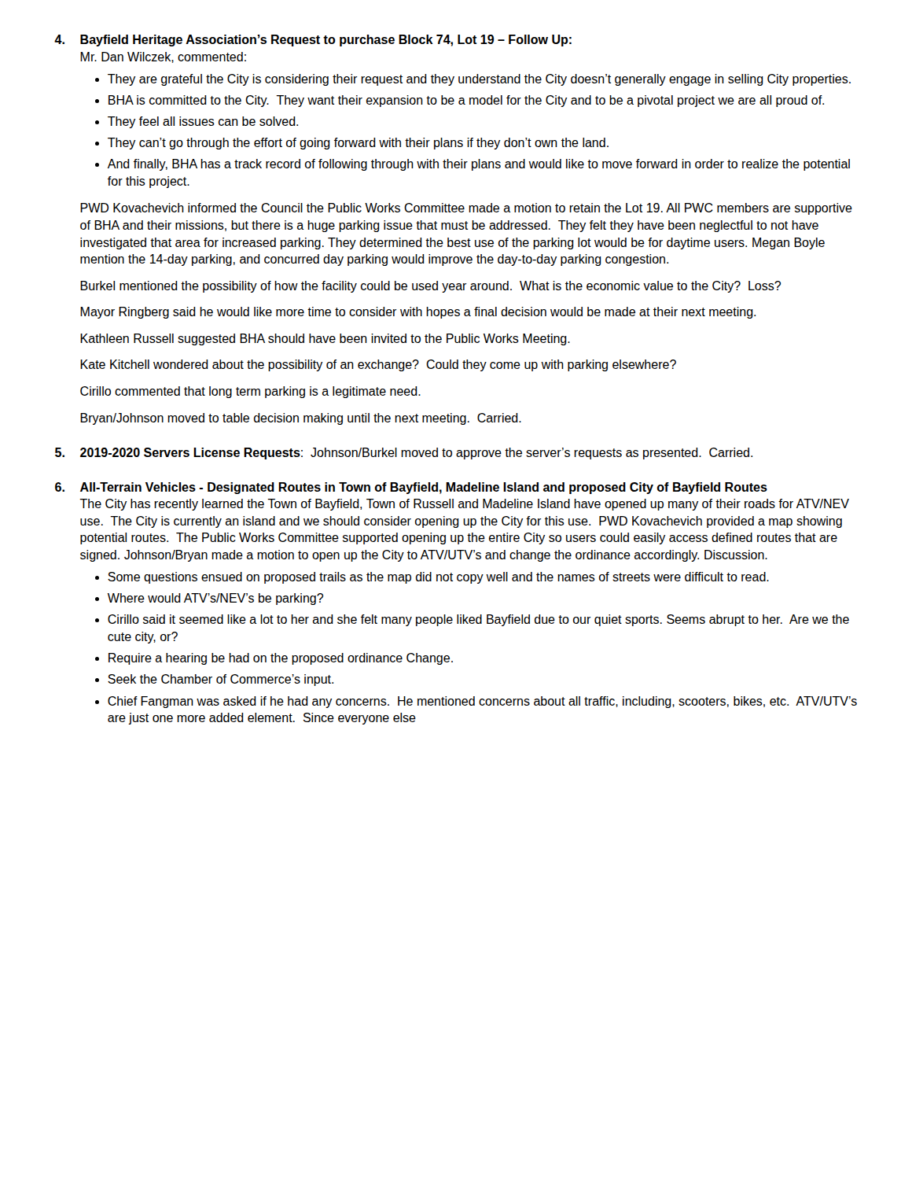Bayfield Heritage Association’s Request to purchase Block 74, Lot 19 – Follow Up:
Mr. Dan Wilczek, commented:
They are grateful the City is considering their request and they understand the City doesn’t generally engage in selling City properties.
BHA is committed to the City. They want their expansion to be a model for the City and to be a pivotal project we are all proud of.
They feel all issues can be solved.
They can’t go through the effort of going forward with their plans if they don’t own the land.
And finally, BHA has a track record of following through with their plans and would like to move forward in order to realize the potential for this project.
PWD Kovachevich informed the Council the Public Works Committee made a motion to retain the Lot 19. All PWC members are supportive of BHA and their missions, but there is a huge parking issue that must be addressed. They felt they have been neglectful to not have investigated that area for increased parking. They determined the best use of the parking lot would be for daytime users. Megan Boyle mention the 14-day parking, and concurred day parking would improve the day-to-day parking congestion.
Burkel mentioned the possibility of how the facility could be used year around. What is the economic value to the City? Loss?
Mayor Ringberg said he would like more time to consider with hopes a final decision would be made at their next meeting.
Kathleen Russell suggested BHA should have been invited to the Public Works Meeting.
Kate Kitchell wondered about the possibility of an exchange? Could they come up with parking elsewhere?
Cirillo commented that long term parking is a legitimate need.
Bryan/Johnson moved to table decision making until the next meeting. Carried.
2019-2020 Servers License Requests: Johnson/Burkel moved to approve the server’s requests as presented. Carried.
All-Terrain Vehicles - Designated Routes in Town of Bayfield, Madeline Island and proposed City of Bayfield Routes
The City has recently learned the Town of Bayfield, Town of Russell and Madeline Island have opened up many of their roads for ATV/NEV use. The City is currently an island and we should consider opening up the City for this use. PWD Kovachevich provided a map showing potential routes. The Public Works Committee supported opening up the entire City so users could easily access defined routes that are signed. Johnson/Bryan made a motion to open up the City to ATV/UTV’s and change the ordinance accordingly. Discussion.
Some questions ensued on proposed trails as the map did not copy well and the names of streets were difficult to read.
Where would ATV’s/NEV’s be parking?
Cirillo said it seemed like a lot to her and she felt many people liked Bayfield due to our quiet sports. Seems abrupt to her. Are we the cute city, or?
Require a hearing be had on the proposed ordinance Change.
Seek the Chamber of Commerce’s input.
Chief Fangman was asked if he had any concerns. He mentioned concerns about all traffic, including, scooters, bikes, etc. ATV/UTV’s are just one more added element. Since everyone else